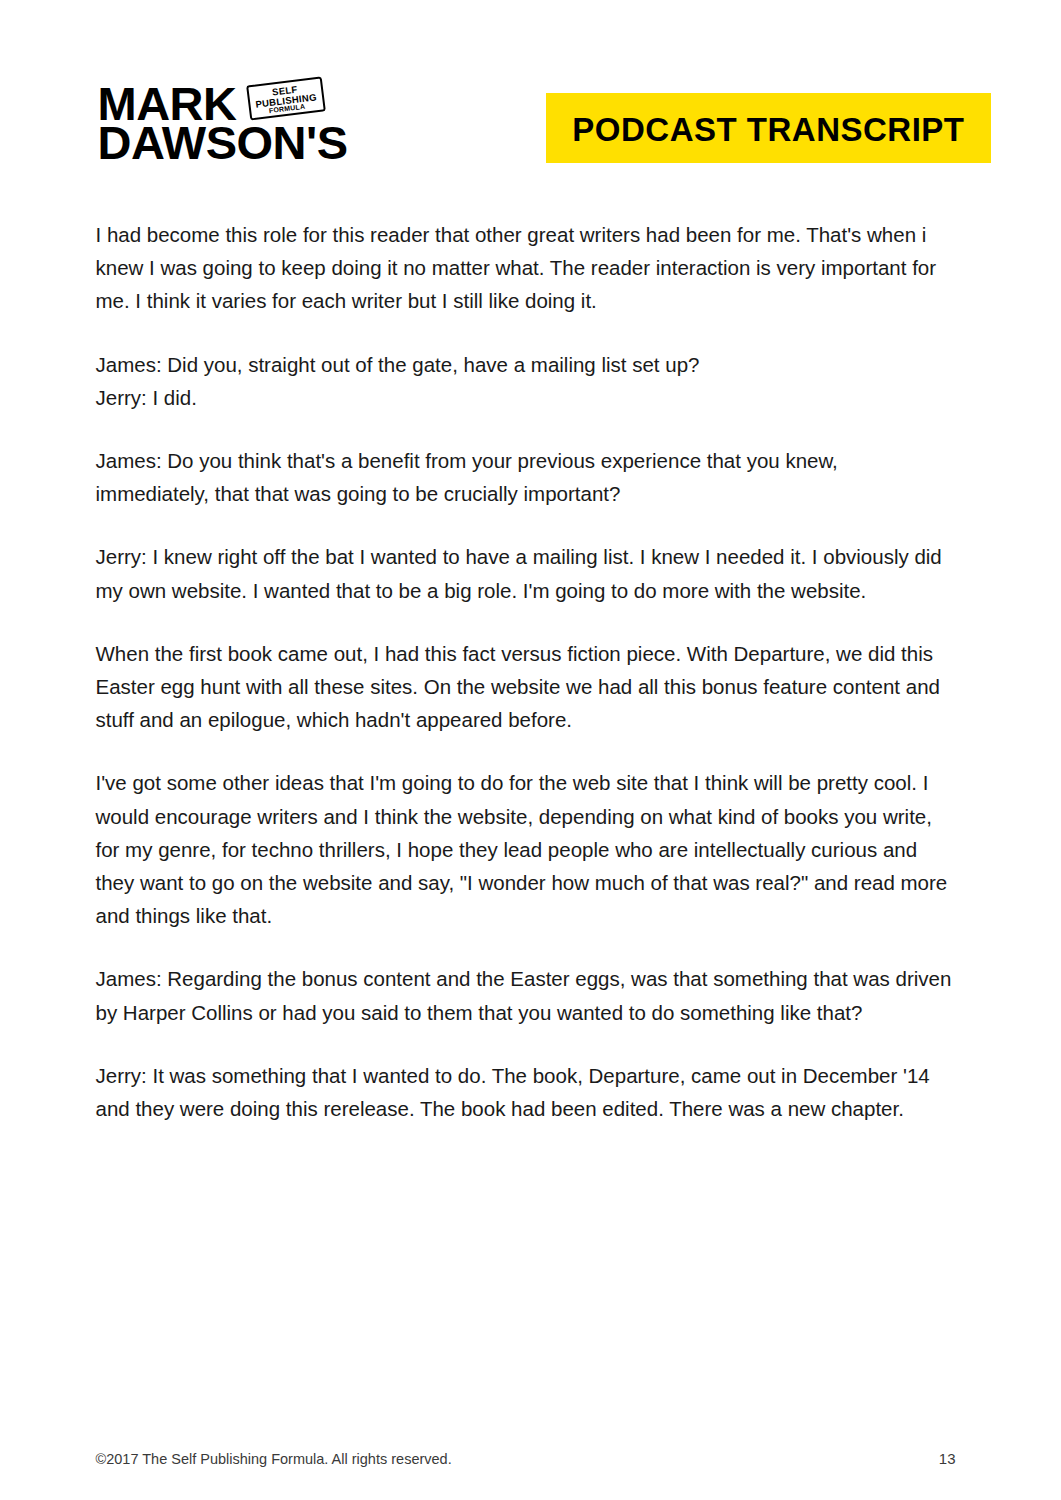Mark Dawson's
Self Publishing Formula
Podcast Transcript
I had become this role for this reader that other great writers had been for me. That's when i knew I was going to keep doing it no matter what. The reader interaction is very important for me. I think it varies for each writer but I still like doing it.
James: Did you, straight out of the gate, have a mailing list set up?
Jerry: I did.
James: Do you think that's a benefit from your previous experience that you knew, immediately, that that was going to be crucially important?
Jerry: I knew right off the bat I wanted to have a mailing list. I knew I needed it. I obviously did my own website. I wanted that to be a big role. I'm going to do more with the website.
When the first book came out, I had this fact versus fiction piece. With Departure, we did this Easter egg hunt with all these sites. On the website we had all this bonus feature content and stuff and an epilogue, which hadn't appeared before.
I've got some other ideas that I'm going to do for the web site that I think will be pretty cool. I would encourage writers and I think the website, depending on what kind of books you write, for my genre, for techno thrillers, I hope they lead people who are intellectually curious and they want to go on the website and say, "I wonder how much of that was real?" and read more and things like that.
James: Regarding the bonus content and the Easter eggs, was that something that was driven by Harper Collins or had you said to them that you wanted to do something like that?
Jerry: It was something that I wanted to do. The book, Departure, came out in December '14 and they were doing this rerelease. The book had been edited. There was a new chapter.
©2017 The Self Publishing Formula. All rights reserved.
13